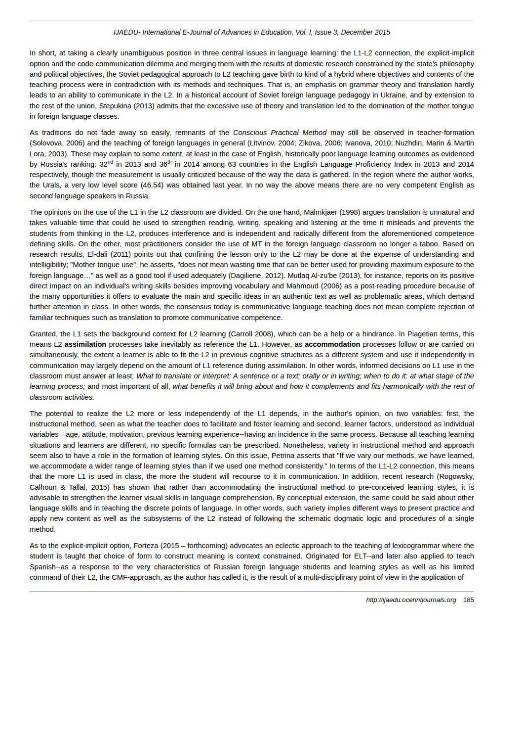IJAEDU- International E-Journal of Advances in Education, Vol. I, Issue 3, December 2015
In short, at taking a clearly unambiguous position in three central issues in language learning: the L1-L2 connection, the explicit-implicit option and the code-communication dilemma and merging them with the results of domestic research constrained by the state's philosophy and political objectives, the Soviet pedagogical approach to L2 teaching gave birth to kind of a hybrid where objectives and contents of the teaching process were in contradiction with its methods and techniques. That is, an emphasis on grammar theory and translation hardly leads to an ability to communicate in the L2. In a historical account of Soviet foreign language pedagogy in Ukraine, and by extension to the rest of the union, Stepukina (2013) admits that the excessive use of theory and translation led to the domination of the mother tongue in foreign language classes.
As traditions do not fade away so easily, remnants of the Conscious Practical Method may still be observed in teacher-formation (Solovova, 2006) and the teaching of foreign languages in general (Litvinov, 2004; Zikova, 2006; Ivanova, 2010; Nuzhdin, Marin & Martin Lora, 2003). These may explain to some extent, at least in the case of English, historically poor language learning outcomes as evidenced by Russia's ranking: 32nd in 2013 and 36th in 2014 among 63 countries in the English Language Proficiency Index in 2013 and 2014 respectively, though the measurement is usually criticized because of the way the data is gathered. In the region where the author works, the Urals, a very low level score (46.54) was obtained last year. In no way the above means there are no very competent English as second language speakers in Russia.
The opinions on the use of the L1 in the L2 classroom are divided. On the one hand, Malmkjaer (1998) argues translation is unnatural and takes valuable time that could be used to strengthen reading, writing, speaking and listening at the time it misleads and prevents the students from thinking in the L2, produces interference and is independent and radically different from the aforementioned competence defining skills. On the other, most practitioners consider the use of MT in the foreign language classroom no longer a taboo. Based on research results, El-dali (2011) points out that confining the lesson only to the L2 may be done at the expense of understanding and intelligibility; "Mother tongue use", he asserts, "does not mean wasting time that can be better used for providing maximum exposure to the foreign language…" as well as a good tool if used adequately (Dagiliene, 2012). Mutlaq Al-zu'be (2013), for instance, reports on its positive direct impact on an individual's writing skills besides improving vocabulary and Mahmoud (2006) as a post-reading procedure because of the many opportunities it offers to evaluate the main and specific ideas in an authentic text as well as problematic areas, which demand further attention in class. In other words, the consensus today is communicative language teaching does not mean complete rejection of familiar techniques such as translation to promote communicative competence.
Granted, the L1 sets the background context for L2 learning (Carroll 2008), which can be a help or a hindrance. In Piagetian terms, this means L2 assimilation processes take inevitably as reference the L1. However, as accommodation processes follow or are carried on simultaneously, the extent a learner is able to fit the L2 in previous cognitive structures as a different system and use it independently in communication may largely depend on the amount of L1 reference during assimilation. In other words, informed decisions on L1 use in the classroom must answer at least: What to translate or interpret: A sentence or a text; orally or in writing; when to do it: at what stage of the learning process; and most important of all, what benefits it will bring about and how it complements and fits harmonically with the rest of classroom activities.
The potential to realize the L2 more or less independently of the L1 depends, in the author's opinion, on two variables: first, the instructional method, seen as what the teacher does to facilitate and foster learning and second, learner factors, understood as individual variables—age, attitude, motivation, previous learning experience--having an incidence in the same process. Because all teaching learning situations and learners are different, no specific formulas can be prescribed. Nonetheless, variety in instructional method and approach seem also to have a role in the formation of learning styles. On this issue, Petrina asserts that "If we vary our methods, we have learned, we accommodate a wider range of learning styles than if we used one method consistently." In terms of the L1-L2 connection, this means that the more L1 is used in class, the more the student will recourse to it in communication. In addition, recent research (Rogowsky, Calhoun & Tallal, 2015) has shown that rather than accommodating the instructional method to pre-conceived learning styles, it is advisable to strengthen the learner visual skills in language comprehension. By conceptual extension, the same could be said about other language skills and in teaching the discrete points of language. In other words, such variety implies different ways to present practice and apply new content as well as the subsystems of the L2 instead of following the schematic dogmatic logic and procedures of a single method.
As to the explicit-implicit option, Forteza (2015 – forthcoming) advocates an eclectic approach to the teaching of lexicogrammar where the student is taught that choice of form to construct meaning is context constrained. Originated for ELT--and later also applied to teach Spanish--as a response to the very characteristics of Russian foreign language students and learning styles as well as his limited command of their L2, the CMF-approach, as the author has called it, is the result of a multi-disciplinary point of view in the application of
http://ijaedu.ocerintjournals.org 185